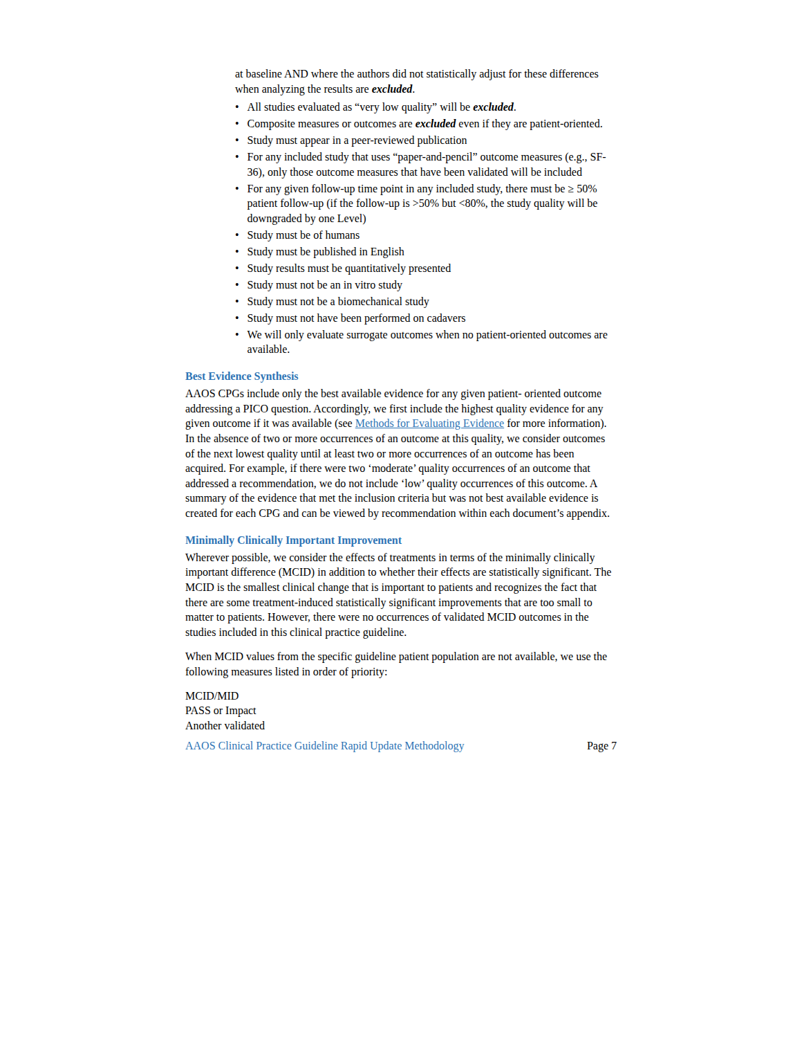at baseline AND where the authors did not statistically adjust for these differences when analyzing the results are excluded.
All studies evaluated as “very low quality” will be excluded.
Composite measures or outcomes are excluded even if they are patient-oriented.
Study must appear in a peer-reviewed publication
For any included study that uses “paper-and-pencil” outcome measures (e.g., SF-36), only those outcome measures that have been validated will be included
For any given follow-up time point in any included study, there must be ≥ 50% patient follow-up (if the follow-up is >50% but <80%, the study quality will be downgraded by one Level)
Study must be of humans
Study must be published in English
Study results must be quantitatively presented
Study must not be an in vitro study
Study must not be a biomechanical study
Study must not have been performed on cadavers
We will only evaluate surrogate outcomes when no patient-oriented outcomes are available.
Best Evidence Synthesis
AAOS CPGs include only the best available evidence for any given patient- oriented outcome addressing a PICO question. Accordingly, we first include the highest quality evidence for any given outcome if it was available (see Methods for Evaluating Evidence for more information). In the absence of two or more occurrences of an outcome at this quality, we consider outcomes of the next lowest quality until at least two or more occurrences of an outcome has been acquired. For example, if there were two ‘moderate’ quality occurrences of an outcome that addressed a recommendation, we do not include ‘low’ quality occurrences of this outcome. A summary of the evidence that met the inclusion criteria but was not best available evidence is created for each CPG and can be viewed by recommendation within each document’s appendix.
Minimally Clinically Important Improvement
Wherever possible, we consider the effects of treatments in terms of the minimally clinically important difference (MCID) in addition to whether their effects are statistically significant. The MCID is the smallest clinical change that is important to patients and recognizes the fact that there are some treatment-induced statistically significant improvements that are too small to matter to patients. However, there were no occurrences of validated MCID outcomes in the studies included in this clinical practice guideline.
When MCID values from the specific guideline patient population are not available, we use the following measures listed in order of priority:
MCID/MID
PASS or Impact
Another validated
AAOS Clinical Practice Guideline Rapid Update Methodology Page 7